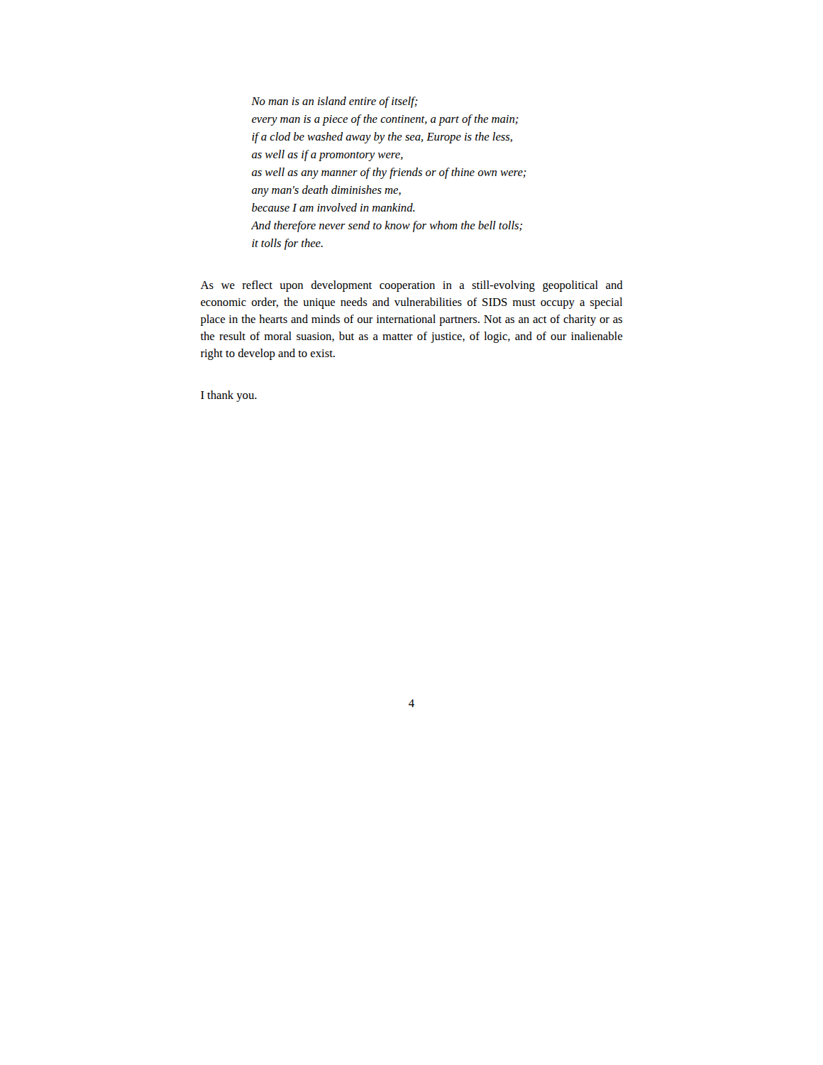No man is an island entire of itself;
every man is a piece of the continent, a part of the main;
if a clod be washed away by the sea, Europe is the less,
as well as if a promontory were,
as well as any manner of thy friends or of thine own were;
any man's death diminishes me,
because I am involved in mankind.
And therefore never send to know for whom the bell tolls;
it tolls for thee.
As we reflect upon development cooperation in a still-evolving geopolitical and economic order, the unique needs and vulnerabilities of SIDS must occupy a special place in the hearts and minds of our international partners. Not as an act of charity or as the result of moral suasion, but as a matter of justice, of logic, and of our inalienable right to develop and to exist.
I thank you.
4